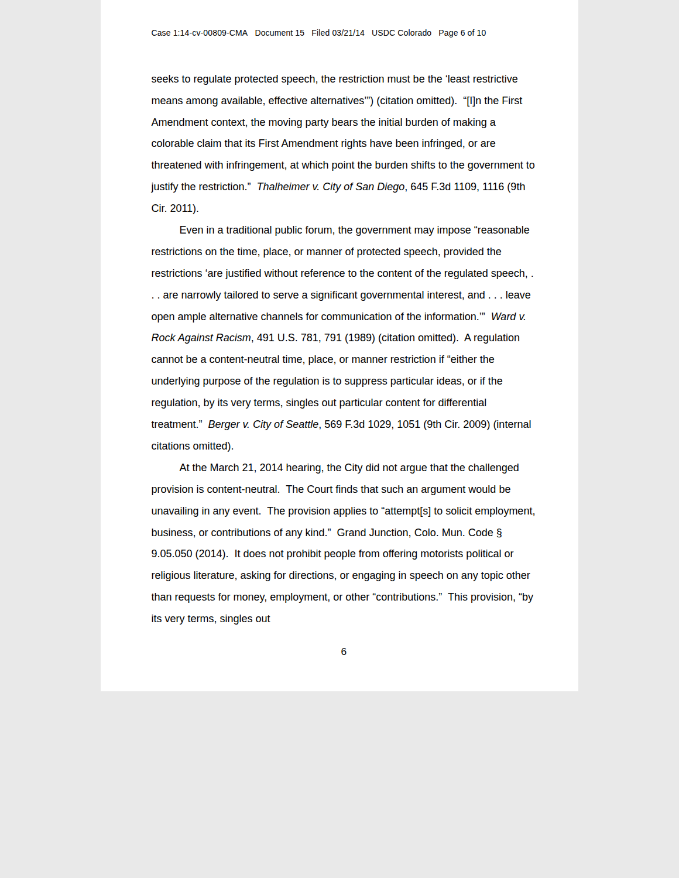Case 1:14-cv-00809-CMA Document 15 Filed 03/21/14 USDC Colorado Page 6 of 10
seeks to regulate protected speech, the restriction must be the ‘least restrictive means among available, effective alternatives’”) (citation omitted). “[I]n the First Amendment context, the moving party bears the initial burden of making a colorable claim that its First Amendment rights have been infringed, or are threatened with infringement, at which point the burden shifts to the government to justify the restriction.” Thalheimer v. City of San Diego, 645 F.3d 1109, 1116 (9th Cir. 2011).
Even in a traditional public forum, the government may impose “reasonable restrictions on the time, place, or manner of protected speech, provided the restrictions ‘are justified without reference to the content of the regulated speech, . . . are narrowly tailored to serve a significant governmental interest, and . . . leave open ample alternative channels for communication of the information.’” Ward v. Rock Against Racism, 491 U.S. 781, 791 (1989) (citation omitted). A regulation cannot be a content-neutral time, place, or manner restriction if “either the underlying purpose of the regulation is to suppress particular ideas, or if the regulation, by its very terms, singles out particular content for differential treatment.” Berger v. City of Seattle, 569 F.3d 1029, 1051 (9th Cir. 2009) (internal citations omitted).
At the March 21, 2014 hearing, the City did not argue that the challenged provision is content-neutral. The Court finds that such an argument would be unavailing in any event. The provision applies to “attempt[s] to solicit employment, business, or contributions of any kind.” Grand Junction, Colo. Mun. Code § 9.05.050 (2014). It does not prohibit people from offering motorists political or religious literature, asking for directions, or engaging in speech on any topic other than requests for money, employment, or other “contributions.” This provision, “by its very terms, singles out
6